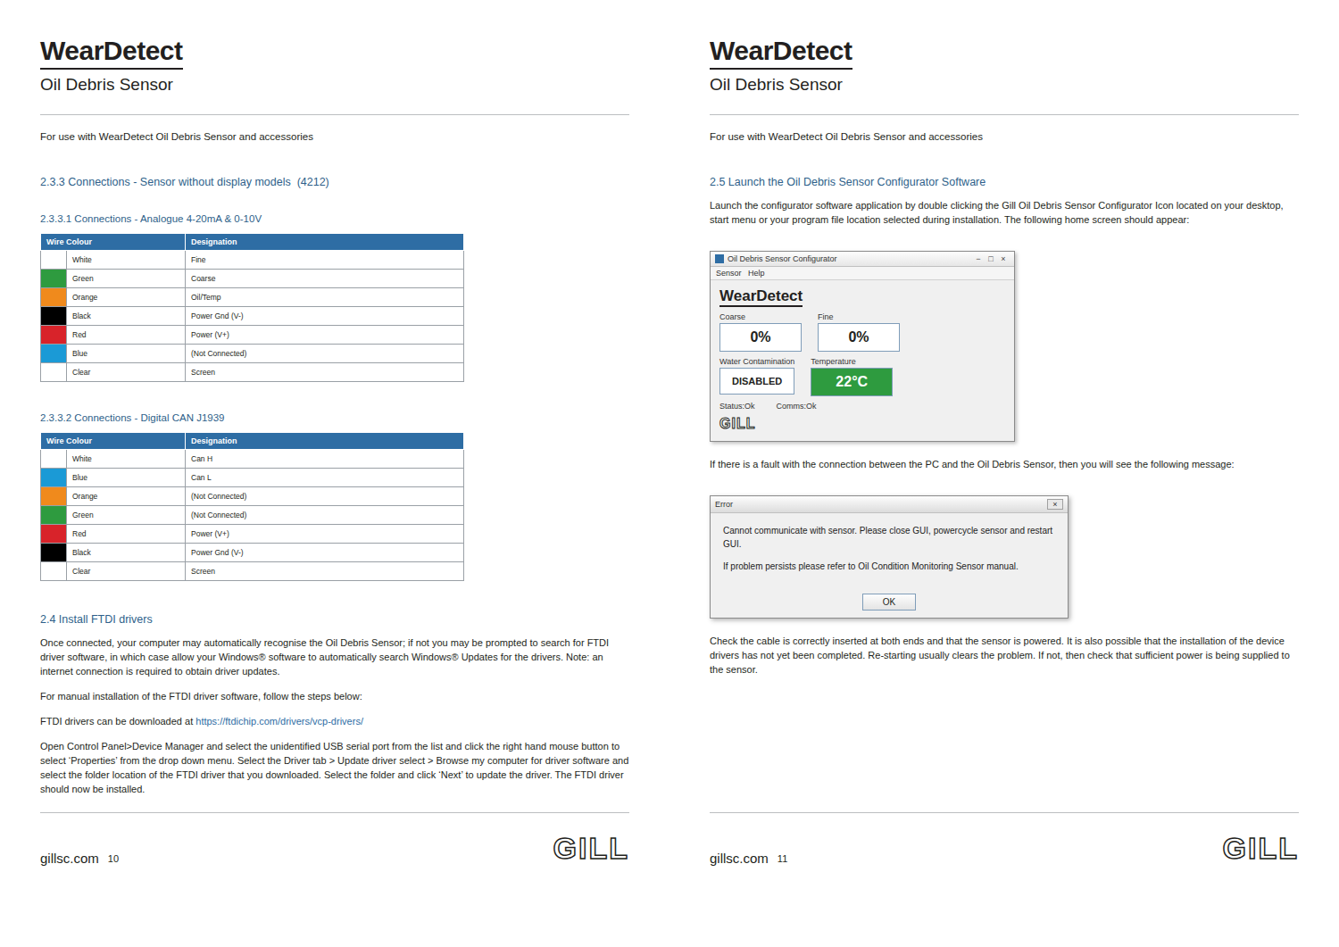WearDetect
Oil Debris Sensor
For use with WearDetect Oil Debris Sensor and accessories
2.3.3 Connections - Sensor without display models (4212)
2.3.3.1 Connections - Analogue 4-20mA & 0-10V
| Wire Colour | Designation |
| --- | --- |
| | White | Fine |
| | Green | Coarse |
| | Orange | Oil/Temp |
| | Black | Power Gnd (V-) |
| | Red | Power (V+) |
| | Blue | (Not Connected) |
| | Clear | Screen |
2.3.3.2 Connections - Digital CAN J1939
| Wire Colour | Designation |
| --- | --- |
| | White | Can H |
| | Blue | Can L |
| | Orange | (Not Connected) |
| | Green | (Not Connected) |
| | Red | Power (V+) |
| | Black | Power Gnd (V-) |
| | Clear | Screen |
2.4 Install FTDI drivers
Once connected, your computer may automatically recognise the Oil Debris Sensor; if not you may be prompted to search for FTDI driver software, in which case allow your Windows® software to automatically search Windows® Updates for the drivers. Note: an internet connection is required to obtain driver updates.
For manual installation of the FTDI driver software, follow the steps below:
FTDI drivers can be downloaded at https://ftdichip.com/drivers/vcp-drivers/
Open Control Panel>Device Manager and select the unidentified USB serial port from the list and click the right hand mouse button to select ‘Properties’ from the drop down menu. Select the Driver tab > Update driver select > Browse my computer for driver software and select the folder location of the FTDI driver that you downloaded. Select the folder and click ‘Next’ to update the driver. The FTDI driver should now be installed.
gillsc.com 10
GILL
WearDetect
Oil Debris Sensor
For use with WearDetect Oil Debris Sensor and accessories
2.5 Launch the Oil Debris Sensor Configurator Software
Launch the configurator software application by double clicking the Gill Oil Debris Sensor Configurator Icon located on your desktop, start menu or your program file location selected during installation. The following home screen should appear:
Oil Debris Sensor Configurator
−□×
Sensor Help
WearDetect
Coarse
0%
Fine
0%
Water Contamination
DISABLED
Temperature
22°C
Status:Ok Comms:Ok
GILL
If there is a fault with the connection between the PC and the Oil Debris Sensor, then you will see the following message:
Error ×
Cannot communicate with sensor. Please close GUI, powercycle sensor and restart GUI.
If problem persists please refer to Oil Condition Monitoring Sensor manual.
OK
Check the cable is correctly inserted at both ends and that the sensor is powered. It is also possible that the installation of the device drivers has not yet been completed. Re-starting usually clears the problem. If not, then check that sufficient power is being supplied to the sensor.
gillsc.com 11
GILL